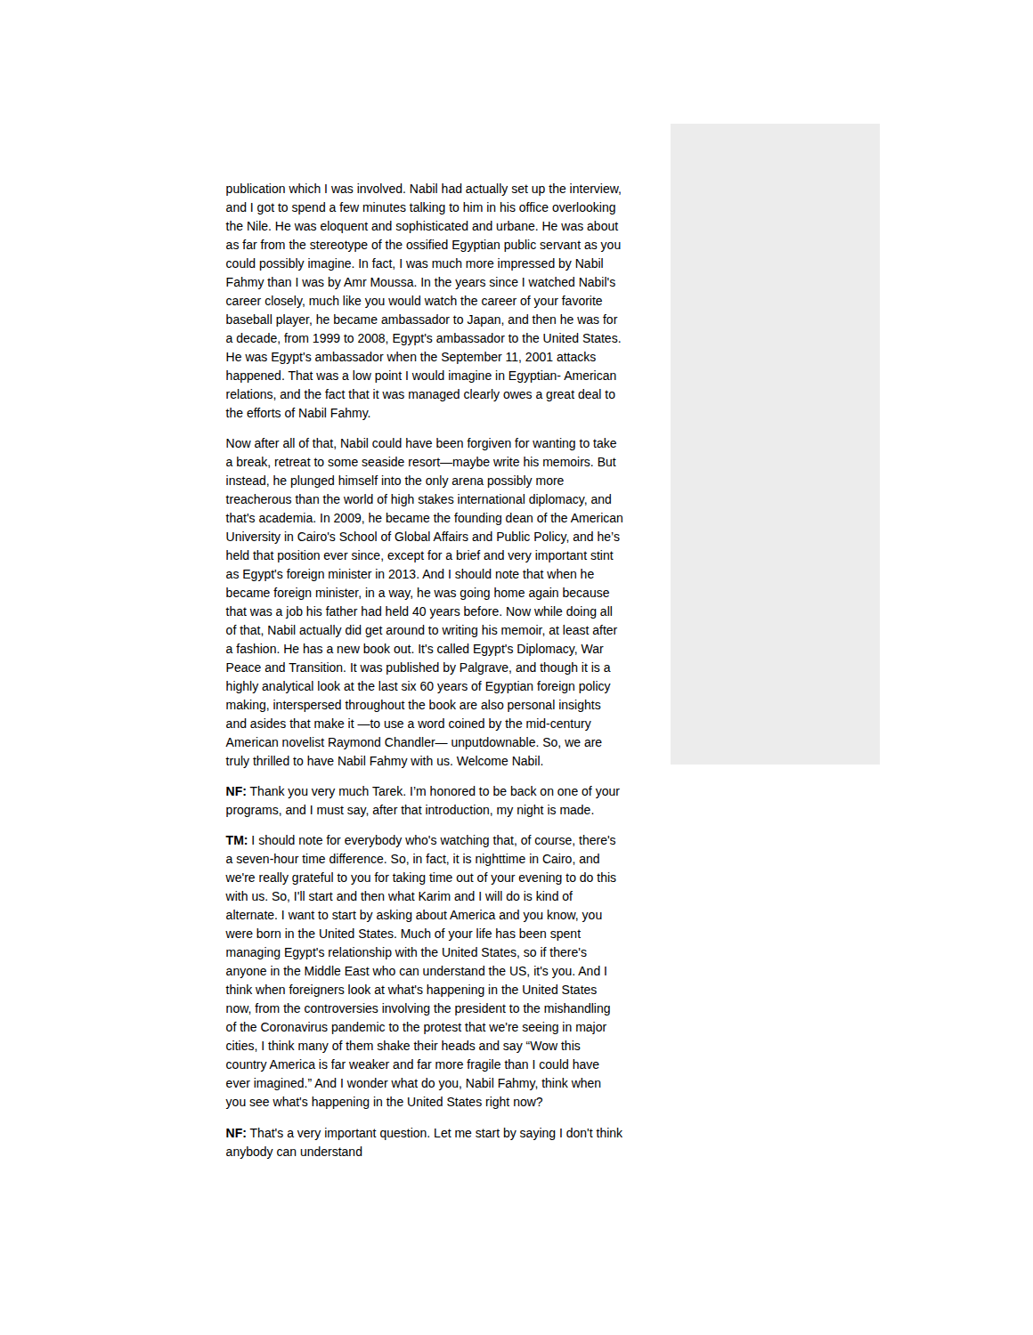publication which I was involved. Nabil had actually set up the interview, and I got to spend a few minutes talking to him in his office overlooking the Nile. He was eloquent and sophisticated and urbane. He was about as far from the stereotype of the ossified Egyptian public servant as you could possibly imagine. In fact, I was much more impressed by Nabil Fahmy than I was by Amr Moussa. In the years since I watched Nabil's career closely, much like you would watch the career of your favorite baseball player, he became ambassador to Japan, and then he was for a decade, from 1999 to 2008, Egypt's ambassador to the United States. He was Egypt's ambassador when the September 11, 2001 attacks happened. That was a low point I would imagine in Egyptian- American relations, and the fact that it was managed clearly owes a great deal to the efforts of Nabil Fahmy.
Now after all of that, Nabil could have been forgiven for wanting to take a break, retreat to some seaside resort—maybe write his memoirs. But instead, he plunged himself into the only arena possibly more treacherous than the world of high stakes international diplomacy, and that's academia. In 2009, he became the founding dean of the American University in Cairo's School of Global Affairs and Public Policy, and he’s held that position ever since, except for a brief and very important stint as Egypt's foreign minister in 2013. And I should note that when he became foreign minister, in a way, he was going home again because that was a job his father had held 40 years before. Now while doing all of that, Nabil actually did get around to writing his memoir, at least after a fashion. He has a new book out. It's called Egypt's Diplomacy, War Peace and Transition. It was published by Palgrave, and though it is a highly analytical look at the last six 60 years of Egyptian foreign policy making, interspersed throughout the book are also personal insights and asides that make it —to use a word coined by the mid-century American novelist Raymond Chandler— unputdownable. So, we are truly thrilled to have Nabil Fahmy with us. Welcome Nabil.
NF: Thank you very much Tarek. I’m honored to be back on one of your programs, and I must say, after that introduction, my night is made.
TM: I should note for everybody who's watching that, of course, there's a seven-hour time difference. So, in fact, it is nighttime in Cairo, and we're really grateful to you for taking time out of your evening to do this with us. So, I'll start and then what Karim and I will do is kind of alternate. I want to start by asking about America and you know, you were born in the United States. Much of your life has been spent managing Egypt's relationship with the United States, so if there's anyone in the Middle East who can understand the US, it's you. And I think when foreigners look at what's happening in the United States now, from the controversies involving the president to the mishandling of the Coronavirus pandemic to the protest that we're seeing in major cities, I think many of them shake their heads and say “Wow this country America is far weaker and far more fragile than I could have ever imagined.” And I wonder what do you, Nabil Fahmy, think when you see what's happening in the United States right now?
NF: That's a very important question. Let me start by saying I don't think anybody can understand